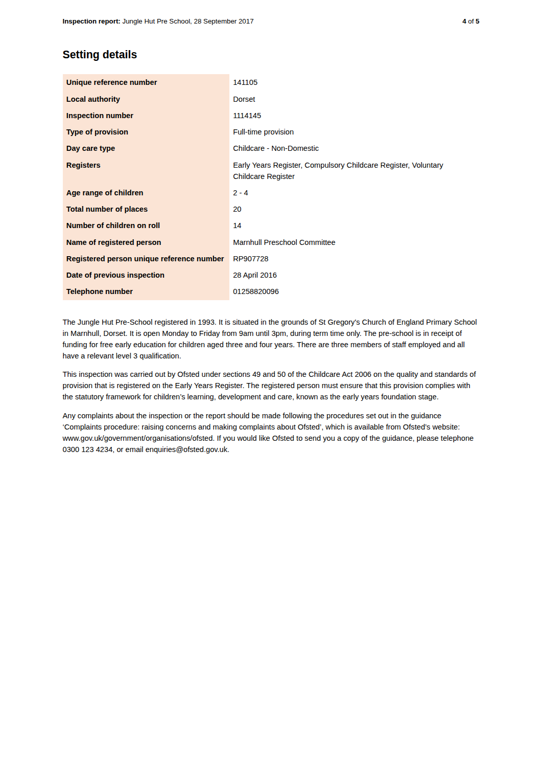Inspection report: Jungle Hut Pre School, 28 September 2017
4 of 5
Setting details
| Unique reference number | 141105 |
| Local authority | Dorset |
| Inspection number | 1114145 |
| Type of provision | Full-time provision |
| Day care type | Childcare - Non-Domestic |
| Registers | Early Years Register, Compulsory Childcare Register, Voluntary Childcare Register |
| Age range of children | 2 - 4 |
| Total number of places | 20 |
| Number of children on roll | 14 |
| Name of registered person | Marnhull Preschool Committee |
| Registered person unique reference number | RP907728 |
| Date of previous inspection | 28 April 2016 |
| Telephone number | 01258820096 |
The Jungle Hut Pre-School registered in 1993. It is situated in the grounds of St Gregory's Church of England Primary School in Marnhull, Dorset. It is open Monday to Friday from 9am until 3pm, during term time only. The pre-school is in receipt of funding for free early education for children aged three and four years. There are three members of staff employed and all have a relevant level 3 qualification.
This inspection was carried out by Ofsted under sections 49 and 50 of the Childcare Act 2006 on the quality and standards of provision that is registered on the Early Years Register. The registered person must ensure that this provision complies with the statutory framework for children’s learning, development and care, known as the early years foundation stage.
Any complaints about the inspection or the report should be made following the procedures set out in the guidance ‘Complaints procedure: raising concerns and making complaints about Ofsted’, which is available from Ofsted’s website: www.gov.uk/government/organisations/ofsted. If you would like Ofsted to send you a copy of the guidance, please telephone 0300 123 4234, or email enquiries@ofsted.gov.uk.